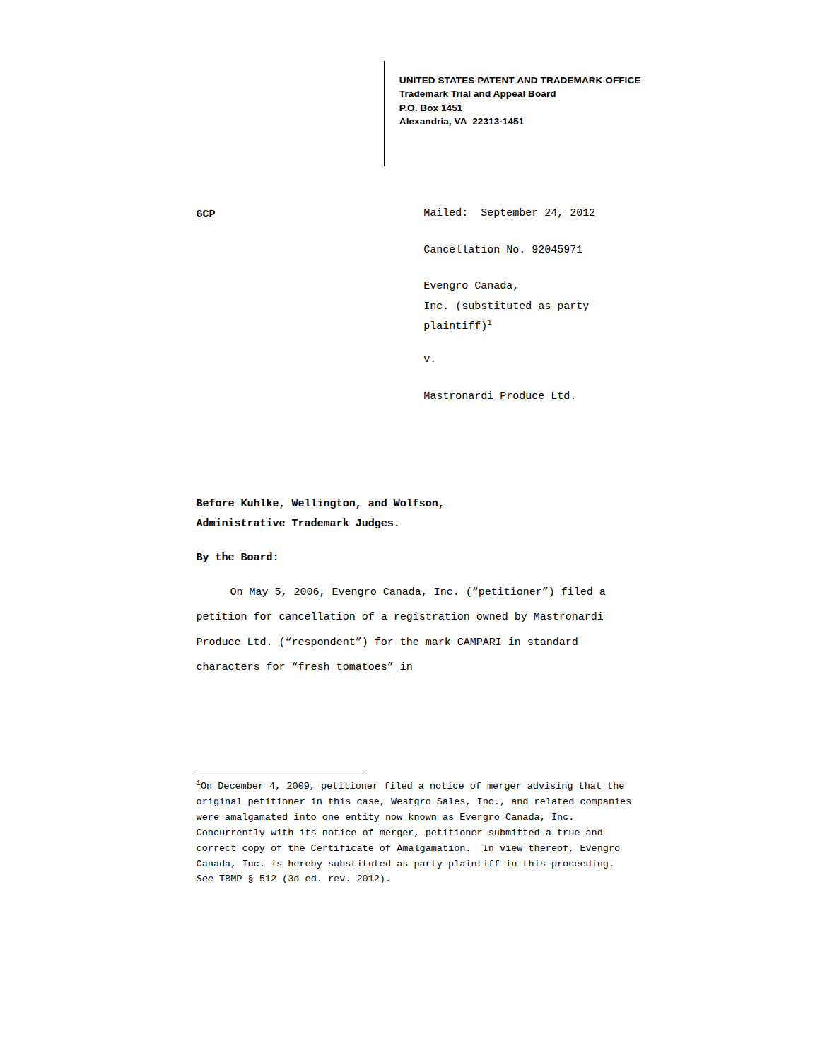UNITED STATES PATENT AND TRADEMARK OFFICE
Trademark Trial and Appeal Board
P.O. Box 1451
Alexandria, VA 22313-1451
GCP
Mailed: September 24, 2012
Cancellation No. 92045971
Evengro Canada,
Inc. (substituted as party
plaintiff)1
v.
Mastronardi Produce Ltd.
Before Kuhlke, Wellington, and Wolfson,
Administrative Trademark Judges.
By the Board:
On May 5, 2006, Evengro Canada, Inc. (“petitioner”) filed a petition for cancellation of a registration owned by Mastronardi Produce Ltd. (“respondent”) for the mark CAMPARI in standard characters for “fresh tomatoes” in
1 On December 4, 2009, petitioner filed a notice of merger advising that the original petitioner in this case, Westgro Sales, Inc., and related companies were amalgamated into one entity now known as Evergro Canada, Inc. Concurrently with its notice of merger, petitioner submitted a true and correct copy of the Certificate of Amalgamation. In view thereof, Evengro Canada, Inc. is hereby substituted as party plaintiff in this proceeding. See TBMP § 512 (3d ed. rev. 2012).